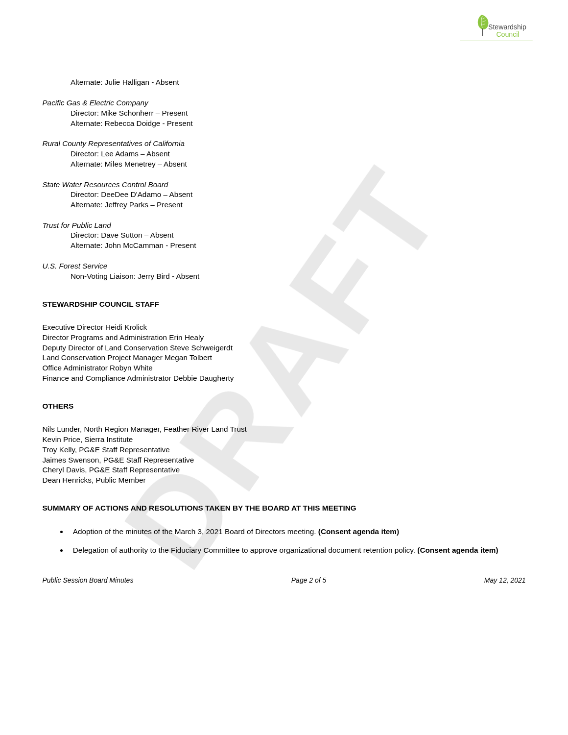DRAFT
Stewardship Council
Alternate: Julie Halligan - Absent
Pacific Gas & Electric Company
Director: Mike Schonherr – Present
Alternate: Rebecca Doidge - Present
Rural County Representatives of California
Director: Lee Adams – Absent
Alternate: Miles Menetrey – Absent
State Water Resources Control Board
Director: DeeDee D'Adamo – Absent
Alternate: Jeffrey Parks – Present
Trust for Public Land
Director: Dave Sutton – Absent
Alternate: John McCamman - Present
U.S. Forest Service
Non-Voting Liaison: Jerry Bird - Absent
Stewardship Council Staff
Executive Director Heidi Krolick
Director Programs and Administration Erin Healy
Deputy Director of Land Conservation Steve Schweigerdt
Land Conservation Project Manager Megan Tolbert
Office Administrator Robyn White
Finance and Compliance Administrator Debbie Daugherty
Others
Nils Lunder, North Region Manager, Feather River Land Trust
Kevin Price, Sierra Institute
Troy Kelly, PG&E Staff Representative
Jaimes Swenson, PG&E Staff Representative
Cheryl Davis, PG&E Staff Representative
Dean Henricks, Public Member
Summary of Actions and Resolutions Taken by the Board at This Meeting
Adoption of the minutes of the March 3, 2021 Board of Directors meeting. (Consent agenda item)
Delegation of authority to the Fiduciary Committee to approve organizational document retention policy. (Consent agenda item)
Public Session Board Minutes Page 2 of 5 May 12, 2021